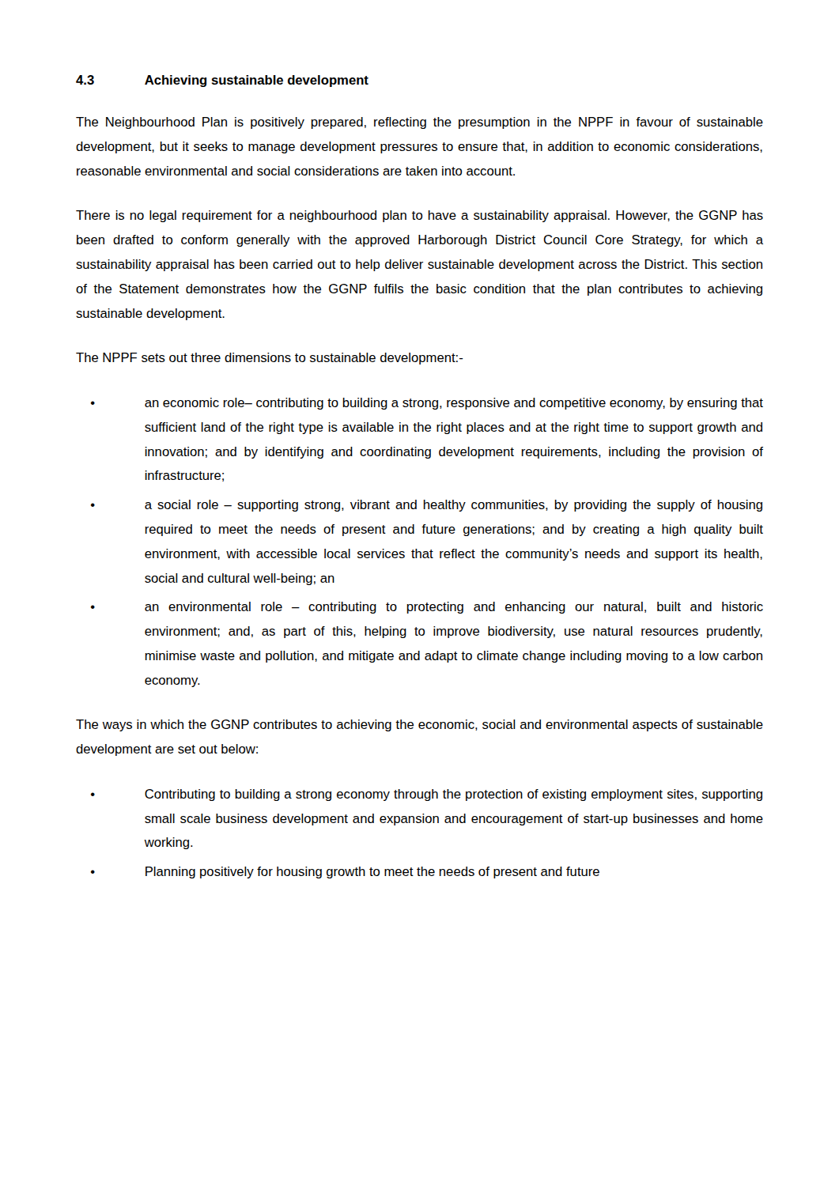4.3 Achieving sustainable development
The Neighbourhood Plan is positively prepared, reflecting the presumption in the NPPF in favour of sustainable development, but it seeks to manage development pressures to ensure that, in addition to economic considerations, reasonable environmental and social considerations are taken into account.
There is no legal requirement for a neighbourhood plan to have a sustainability appraisal. However, the GGNP has been drafted to conform generally with the approved Harborough District Council Core Strategy, for which a sustainability appraisal has been carried out to help deliver sustainable development across the District. This section of the Statement demonstrates how the GGNP fulfils the basic condition that the plan contributes to achieving sustainable development.
The NPPF sets out three dimensions to sustainable development:-
an economic role– contributing to building a strong, responsive and competitive economy, by ensuring that sufficient land of the right type is available in the right places and at the right time to support growth and innovation; and by identifying and coordinating development requirements, including the provision of infrastructure;
a social role – supporting strong, vibrant and healthy communities, by providing the supply of housing required to meet the needs of present and future generations; and by creating a high quality built environment, with accessible local services that reflect the community’s needs and support its health, social and cultural well-being; an
an environmental role – contributing to protecting and enhancing our natural, built and historic environment; and, as part of this, helping to improve biodiversity, use natural resources prudently, minimise waste and pollution, and mitigate and adapt to climate change including moving to a low carbon economy.
The ways in which the GGNP contributes to achieving the economic, social and environmental aspects of sustainable development are set out below:
Contributing to building a strong economy through the protection of existing employment sites, supporting small scale business development and expansion and encouragement of start-up businesses and home working.
Planning positively for housing growth to meet the needs of present and future